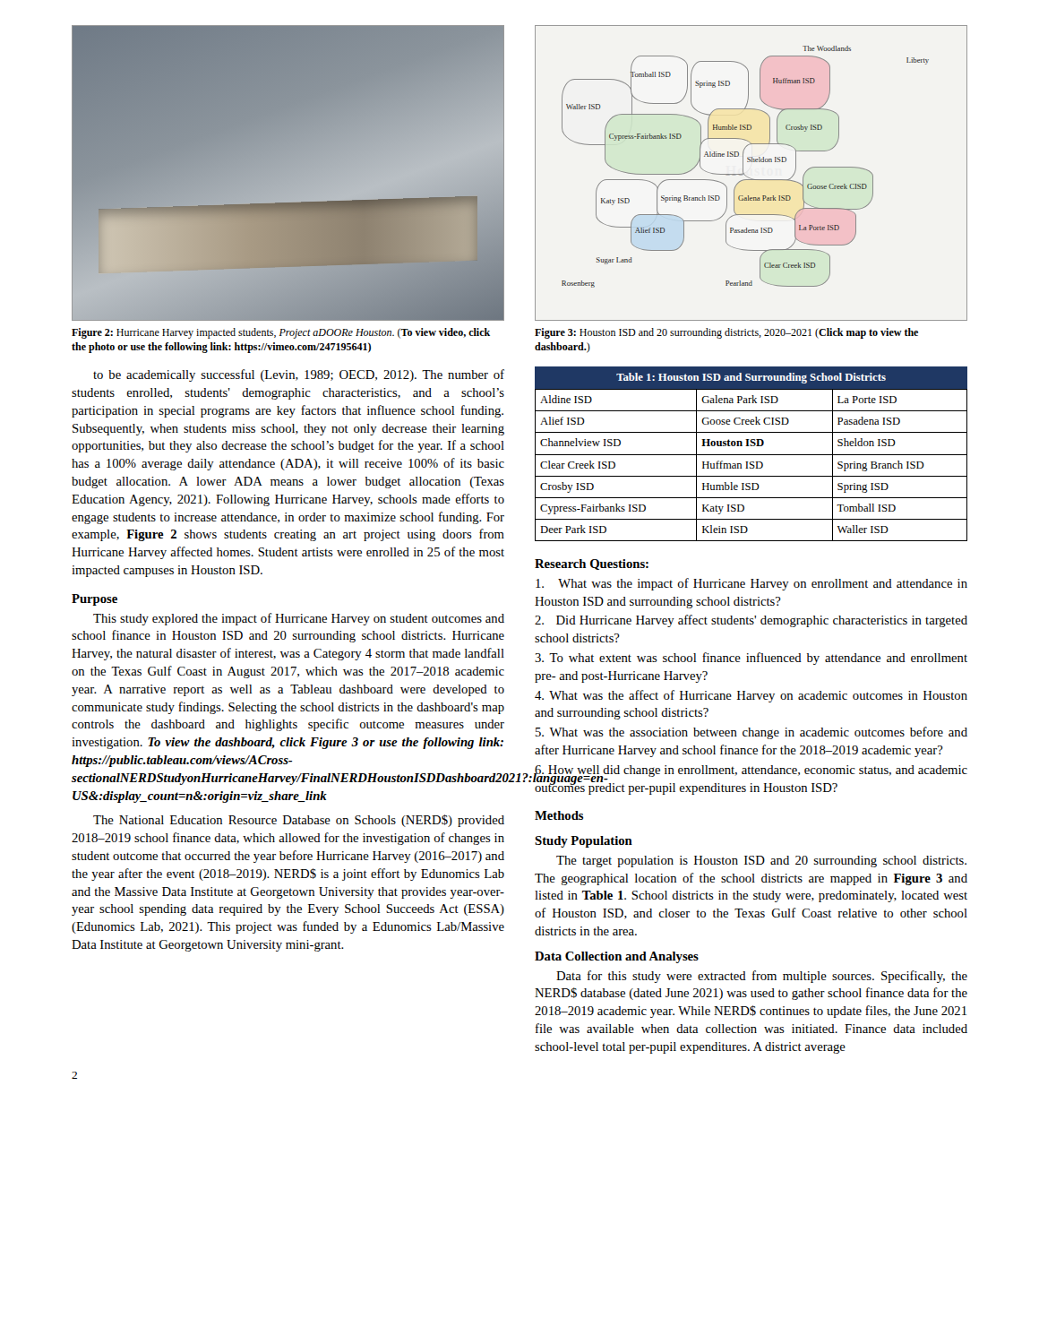Figure 2: Hurricane Harvey impacted students, Project aDOORe Houston. (To view video, click the photo or use the following link: https://vimeo.com/247195641)
to be academically successful (Levin, 1989; OECD, 2012). The number of students enrolled, students' demographic characteristics, and a school’s participation in special programs are key factors that influence school funding. Subsequently, when students miss school, they not only decrease their learning opportunities, but they also decrease the school’s budget for the year. If a school has a 100% average daily attendance (ADA), it will receive 100% of its basic budget allocation. A lower ADA means a lower budget allocation (Texas Education Agency, 2021). Following Hurricane Harvey, schools made efforts to engage students to increase attendance, in order to maximize school funding. For example, Figure 2 shows students creating an art project using doors from Hurricane Harvey affected homes. Student artists were enrolled in 25 of the most impacted campuses in Houston ISD.
Purpose
This study explored the impact of Hurricane Harvey on student outcomes and school finance in Houston ISD and 20 surrounding school districts. Hurricane Harvey, the natural disaster of interest, was a Category 4 storm that made landfall on the Texas Gulf Coast in August 2017, which was the 2017–2018 academic year. A narrative report as well as a Tableau dashboard were developed to communicate study findings. Selecting the school districts in the dashboard's map controls the dashboard and highlights specific outcome measures under investigation. To view the dashboard, click Figure 3 or use the following link: https://public.tableau.com/views/ACross-sectionalNERDStudyonHurricaneHarvey/FinalNERDHoustonISDDashboard2021?:language=en-US&:display_count=n&:origin=viz_share_link
The National Education Resource Database on Schools (NERD$) provided 2018–2019 school finance data, which allowed for the investigation of changes in student outcome that occurred the year before Hurricane Harvey (2016–2017) and the year after the event (2018–2019). NERD$ is a joint effort by Edunomics Lab and the Massive Data Institute at Georgetown University that provides year-over-year school spending data required by the Every School Succeeds Act (ESSA) (Edunomics Lab, 2021). This project was funded by a Edunomics Lab/Massive Data Institute at Georgetown University mini-grant.
Houston Waller ISD Tomball ISD Spring ISD Huffman ISD Cypress-Fairbanks ISD Humble ISD Crosby ISD Aldine ISD Sheldon ISD Katy ISD Spring Branch ISD Galena Park ISD Goose Creek CISD Alief ISD Pasadena ISD La Porte ISD Clear Creek ISD The Woodlands Liberty Sugar Land Rosenberg Pearland
Figure 3: Houston ISD and 20 surrounding districts, 2020–2021 (Click map to view the dashboard.)
Table 1: Houston ISD and Surrounding School Districts
| Aldine ISD | Galena Park ISD | La Porte ISD |
| Alief ISD | Goose Creek CISD | Pasadena ISD |
| Channelview ISD | Houston ISD | Sheldon ISD |
| Clear Creek ISD | Huffman ISD | Spring Branch ISD |
| Crosby ISD | Humble ISD | Spring ISD |
| Cypress-Fairbanks ISD | Katy ISD | Tomball ISD |
| Deer Park ISD | Klein ISD | Waller ISD |
Research Questions:
1. What was the impact of Hurricane Harvey on enrollment and attendance in Houston ISD and surrounding school districts?
2. Did Hurricane Harvey affect students' demographic characteristics in targeted school districts?
3. To what extent was school finance influenced by attendance and enrollment pre- and post-Hurricane Harvey?
4. What was the affect of Hurricane Harvey on academic outcomes in Houston and surrounding school districts?
5. What was the association between change in academic outcomes before and after Hurricane Harvey and school finance for the 2018–2019 academic year?
6. How well did change in enrollment, attendance, economic status, and academic outcomes predict per-pupil expenditures in Houston ISD?
Methods
Study Population
The target population is Houston ISD and 20 surrounding school districts. The geographical location of the school districts are mapped in Figure 3 and listed in Table 1. School districts in the study were, predominately, located west of Houston ISD, and closer to the Texas Gulf Coast relative to other school districts in the area.
Data Collection and Analyses
Data for this study were extracted from multiple sources. Specifically, the NERD$ database (dated June 2021) was used to gather school finance data for the 2018–2019 academic year. While NERD$ continues to update files, the June 2021 file was available when data collection was initiated. Finance data included school-level total per-pupil expenditures. A district average
2